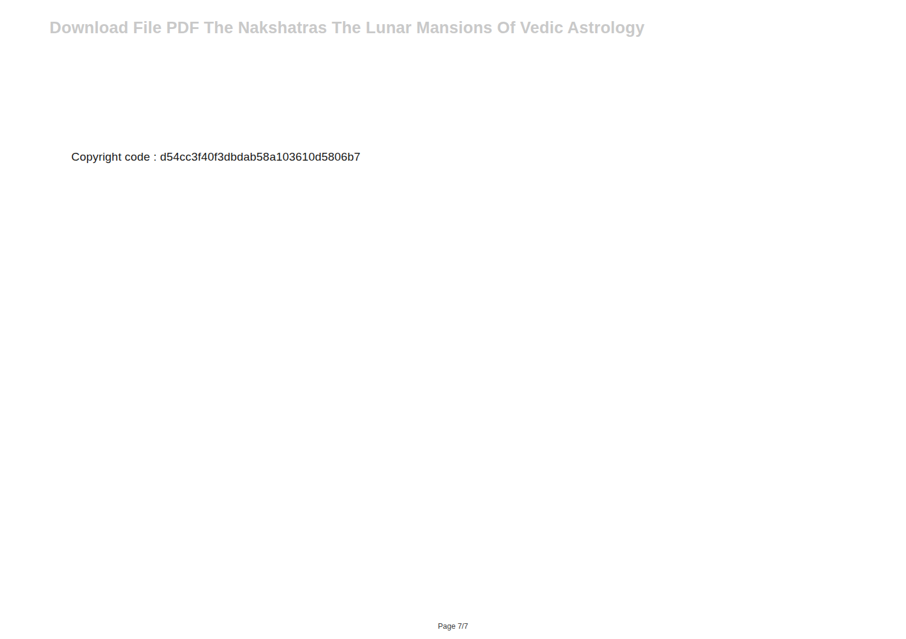Download File PDF The Nakshatras The Lunar Mansions Of Vedic Astrology
Copyright code : d54cc3f40f3dbdab58a103610d5806b7
Page 7/7